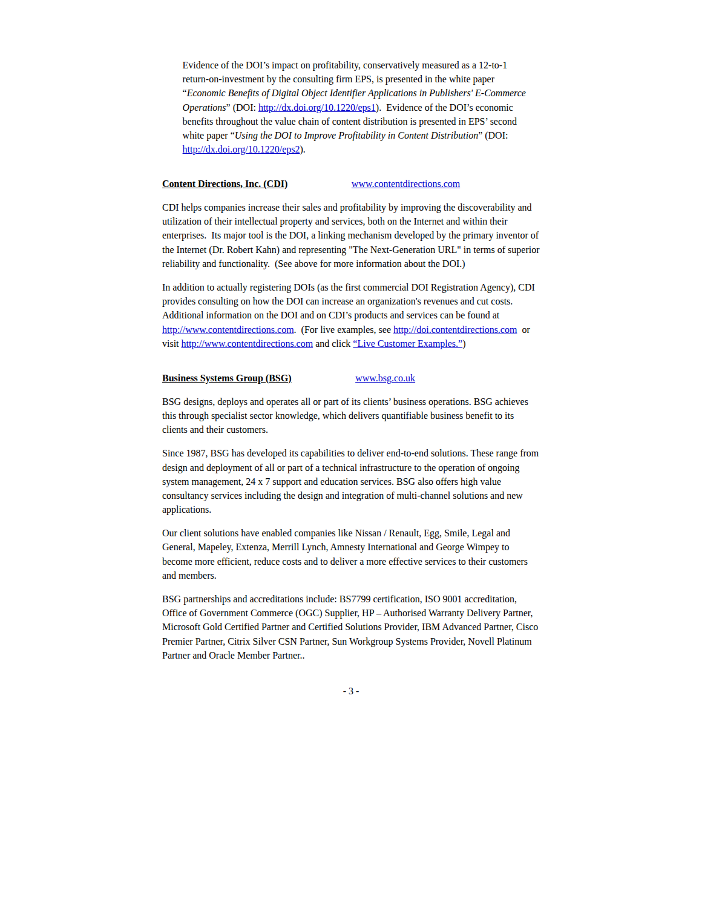Evidence of the DOI’s impact on profitability, conservatively measured as a 12-to-1 return-on-investment by the consulting firm EPS, is presented in the white paper “Economic Benefits of Digital Object Identifier Applications in Publishers' E-Commerce Operations” (DOI: http://dx.doi.org/10.1220/eps1). Evidence of the DOI’s economic benefits throughout the value chain of content distribution is presented in EPS’ second white paper “Using the DOI to Improve Profitability in Content Distribution” (DOI: http://dx.doi.org/10.1220/eps2).
Content Directions, Inc. (CDI) www.contentdirections.com
CDI helps companies increase their sales and profitability by improving the discoverability and utilization of their intellectual property and services, both on the Internet and within their enterprises. Its major tool is the DOI, a linking mechanism developed by the primary inventor of the Internet (Dr. Robert Kahn) and representing "The Next-Generation URL" in terms of superior reliability and functionality. (See above for more information about the DOI.)
In addition to actually registering DOIs (as the first commercial DOI Registration Agency), CDI provides consulting on how the DOI can increase an organization's revenues and cut costs. Additional information on the DOI and on CDI’s products and services can be found at http://www.contentdirections.com. (For live examples, see http://doi.contentdirections.com or visit http://www.contentdirections.com and click “Live Customer Examples.”)
Business Systems Group (BSG) www.bsg.co.uk
BSG designs, deploys and operates all or part of its clients’ business operations. BSG achieves this through specialist sector knowledge, which delivers quantifiable business benefit to its clients and their customers.
Since 1987, BSG has developed its capabilities to deliver end-to-end solutions. These range from design and deployment of all or part of a technical infrastructure to the operation of ongoing system management, 24 x 7 support and education services. BSG also offers high value consultancy services including the design and integration of multi-channel solutions and new applications.
Our client solutions have enabled companies like Nissan / Renault, Egg, Smile, Legal and General, Mapeley, Extenza, Merrill Lynch, Amnesty International and George Wimpey to become more efficient, reduce costs and to deliver a more effective services to their customers and members.
BSG partnerships and accreditations include: BS7799 certification, ISO 9001 accreditation, Office of Government Commerce (OGC) Supplier, HP – Authorised Warranty Delivery Partner, Microsoft Gold Certified Partner and Certified Solutions Provider, IBM Advanced Partner, Cisco Premier Partner, Citrix Silver CSN Partner, Sun Workgroup Systems Provider, Novell Platinum Partner and Oracle Member Partner..
- 3 -